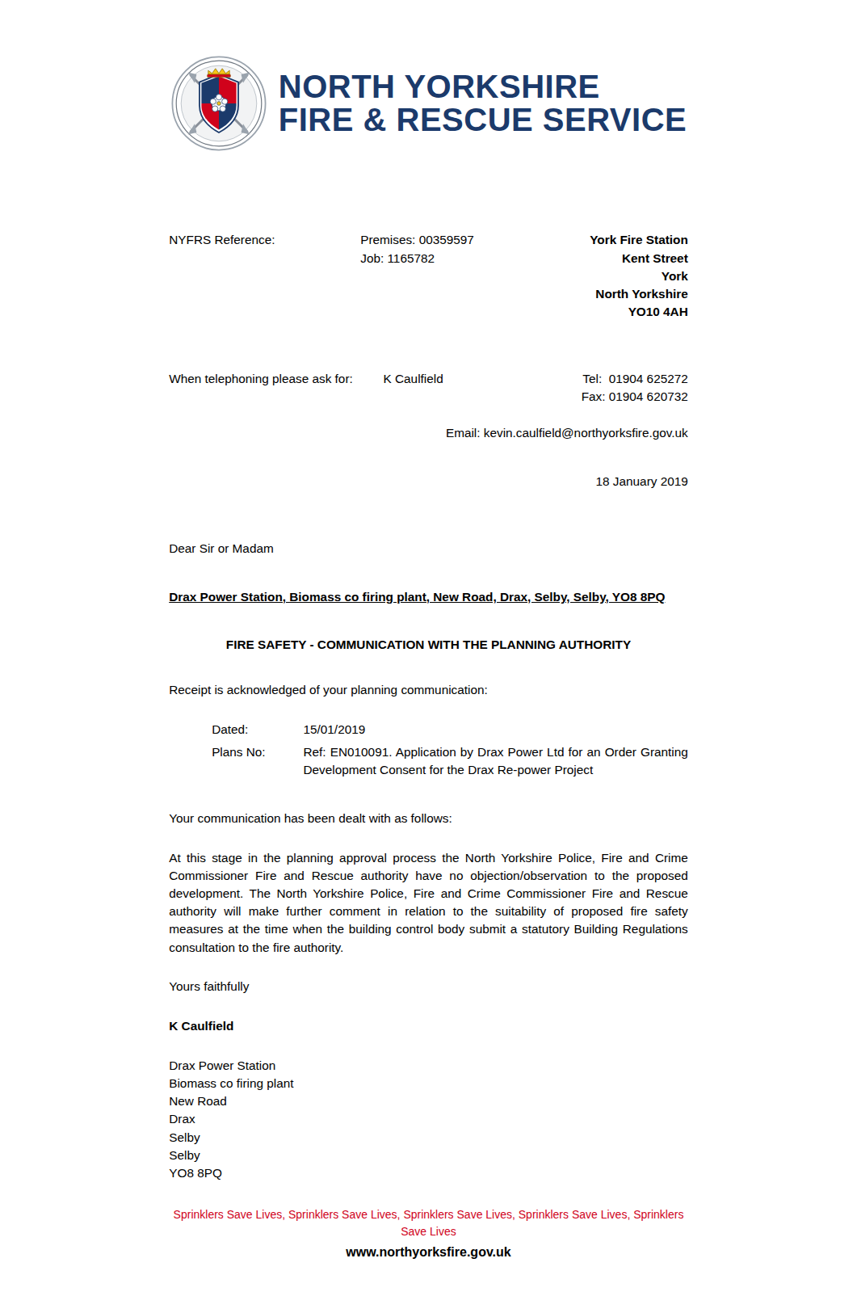NORTH YORKSHIRE
FIRE & RESCUE SERVICE
NYFRS Reference:
Premises: 00359597
Job: 1165782
York Fire Station
Kent Street
York
North Yorkshire
YO10 4AH
When telephoning please ask for:
K Caulfield
Tel: 01904 625272
Fax: 01904 620732
Email: kevin.caulfield@northyorksfire.gov.uk
18 January 2019
Dear Sir or Madam
Drax Power Station, Biomass co firing plant, New Road, Drax, Selby, Selby, YO8 8PQ
FIRE SAFETY - COMMUNICATION WITH THE PLANNING AUTHORITY
Receipt is acknowledged of your planning communication:
Dated:
15/01/2019
Plans No:
Ref: EN010091. Application by Drax Power Ltd for an Order Granting Development Consent for the Drax Re-power Project
Your communication has been dealt with as follows:
At this stage in the planning approval process the North Yorkshire Police, Fire and Crime Commissioner Fire and Rescue authority have no objection/observation to the proposed development. The North Yorkshire Police, Fire and Crime Commissioner Fire and Rescue authority will make further comment in relation to the suitability of proposed fire safety measures at the time when the building control body submit a statutory Building Regulations consultation to the fire authority.
Yours faithfully
K Caulfield
Drax Power Station
Biomass co firing plant
New Road
Drax
Selby
Selby
YO8 8PQ
Sprinklers Save Lives, Sprinklers Save Lives, Sprinklers Save Lives, Sprinklers Save Lives, Sprinklers Save Lives
www.northyorksfire.gov.uk